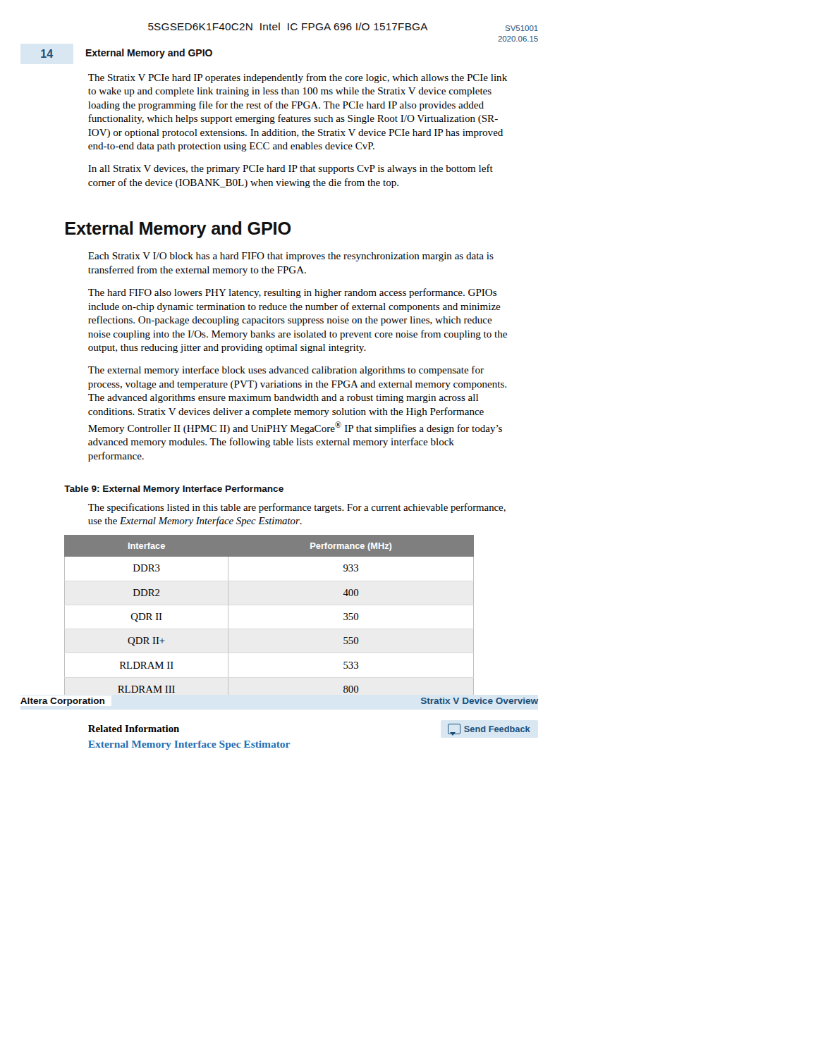5SGSED6K1F40C2N Intel IC FPGA 696 I/O 1517FBGA
14
External Memory and GPIO
SV51001
2020.06.15
The Stratix V PCIe hard IP operates independently from the core logic, which allows the PCIe link to wake up and complete link training in less than 100 ms while the Stratix V device completes loading the programming file for the rest of the FPGA. The PCIe hard IP also provides added functionality, which helps support emerging features such as Single Root I/O Virtualization (SR-IOV) or optional protocol extensions. In addition, the Stratix V device PCIe hard IP has improved end-to-end data path protection using ECC and enables device CvP.
In all Stratix V devices, the primary PCIe hard IP that supports CvP is always in the bottom left corner of the device (IOBANK_B0L) when viewing the die from the top.
External Memory and GPIO
Each Stratix V I/O block has a hard FIFO that improves the resynchronization margin as data is transferred from the external memory to the FPGA.
The hard FIFO also lowers PHY latency, resulting in higher random access performance. GPIOs include on-chip dynamic termination to reduce the number of external components and minimize reflections. On-package decoupling capacitors suppress noise on the power lines, which reduce noise coupling into the I/Os. Memory banks are isolated to prevent core noise from coupling to the output, thus reducing jitter and providing optimal signal integrity.
The external memory interface block uses advanced calibration algorithms to compensate for process, voltage and temperature (PVT) variations in the FPGA and external memory components. The advanced algorithms ensure maximum bandwidth and a robust timing margin across all conditions. Stratix V devices deliver a complete memory solution with the High Performance Memory Controller II (HPMC II) and UniPHY MegaCore® IP that simplifies a design for today’s advanced memory modules. The following table lists external memory interface block performance.
Table 9: External Memory Interface Performance
The specifications listed in this table are performance targets. For a current achievable performance, use the External Memory Interface Spec Estimator.
| Interface | Performance (MHz) |
| --- | --- |
| DDR3 | 933 |
| DDR2 | 400 |
| QDR II | 350 |
| QDR II+ | 550 |
| RLDRAM II | 533 |
| RLDRAM III | 800 |
Related Information
External Memory Interface Spec Estimator
Altera Corporation
Stratix V Device Overview
Send Feedback